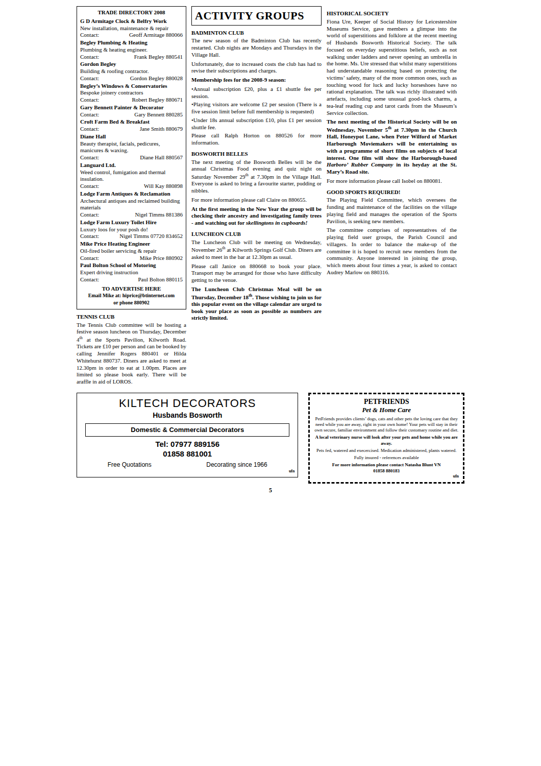TRADE DIRECTORY 2008
G D Armitage Clock & Belfry Work
New installation, maintenance & repair
Contact: Geoff Armitage 880066
Begley Plumbing & Heating
Plumbing & heating engineer.
Contact: Frank Begley 880541
Gordon Begley
Building & roofing contractor.
Contact: Gordon Begley 880028
Begley’s Windows & Conservatories
Bespoke joinery contractors
Contact: Robert Begley 880671
Gary Bennett Painter & Decorator
Contact: Gary Bennett 880285
Croft Farm Bed & Breakfast
Contact: Jane Smith 880679
Diane Hall
Beauty therapist, facials, pedicures, manicures & waxing.
Contact: Diane Hall 880567
Languard Ltd.
Weed control, fumigation and thermal insulation.
Contact: Will Kay 880898
Lodge Farm Antiques & Reclamation
Archectural antiques and reclaimed building materials
Contact: Nigel Timms 881386
Lodge Farm Luxury Toilet Hire
Luxury loos for your posh do!
Contact: Nigel Timms 07720 834652
Mike Price Heating Engineer
Oil-fired boiler servicing & repair
Contact: Mike Price 880902
Paul Bolton School of Motoring
Expert driving instruction
Contact: Paul Bolton 880115
TO ADVERTISE HERE
Email Mike at: hiprice@btinternet.com
or phone 880902
Tennis Club
The Tennis Club committee will be hosting a festive season luncheon on Thursday, December 4th at the Sports Pavilion, Kilworth Road. Tickets are £10 per person and can be booked by calling Jennifer Rogers 880401 or Hilda Whitehurst 880737. Diners are asked to meet at 12.30pm in order to eat at 1.00pm. Places are limited so please book early. There will be araffle in aid of LOROS.
ACTIVITY GROUPS
Badminton Club
The new season of the Badminton Club has recently restarted. Club nights are Mondays and Thursdays in the Village Hall.
Unfortunately, due to increased costs the club has had to revise their subscriptions and charges.
Membership fees for the 2008-9 season:
•Annual subscription £20, plus a £1 shuttle fee per session.
•Playing visitors are welcome £2 per session (There is a five session limit before full membership is requested)
•Under 18s annual subscription £10, plus £1 per session shuttle fee.
Please call Ralph Horton on 880526 for more information.
Bosworth Belles
The next meeting of the Bosworth Belles will be the annual Christmas Food evening and quiz night on Saturday November 29th at 7.30pm in the Village Hall. Everyone is asked to bring a favourite starter, pudding or nibbles.
For more information please call Claire on 880655.
At the first meeting in the New Year the group will be checking their ancestry and investigating family trees - and watching out for skellingtons in cupboards!
Luncheon Club
The Luncheon Club will be meeting on Wednesday, November 26th at Kilworth Springs Golf Club. Diners are asked to meet in the bar at 12.30pm as usual.
Please call Janice on 880668 to book your place. Transport may be arranged for those who have difficulty getting to the venue.
The Luncheon Club Christmas Meal will be on Thursday, December 18th. Those wishing to join us for this popular event on the village calendar are urged to book your place as soon as possible as numbers are strictly limited.
Historical Society
Fiona Ure, Keeper of Social History for Leicestershire Museums Service, gave members a glimpse into the world of superstitions and folklore at the recent meeting of Husbands Bosworth Historical Society. The talk focused on everyday superstitious beliefs, such as not walking under ladders and never opening an umbrella in the home. Ms. Ure stressed that whilst many superstitions had understandable reasoning based on protecting the victims’ safety, many of the more common ones, such as touching wood for luck and lucky horseshoes have no rational explanation. The talk was richly illustrated with artefacts, including some unusual good-luck charms, a tea-leaf reading cup and tarot cards from the Museum’s Service collection.
The next meeting of the Historical Society will be on Wednesday, November 5th at 7.30pm in the Church Hall, Honeypot Lane, when Peter Wilford of Market Harborough Moviemakers will be entertaining us with a programme of short films on subjects of local interest. One film will show the Harborough-based Harboro’ Rubber Company in its heyday at the St. Mary’s Road site.
For more information please call Isobel on 880081.
Good Sports Required!
The Playing Field Committee, which oversees the funding and maintenance of the facilities on the village playing field and manages the operation of the Sports Pavilion, is seeking new members.
The committee comprises of representatives of the playing field user groups, the Parish Council and villagers. In order to balance the make-up of the committee it is hoped to recruit new members from the community. Anyone interested in joining the group, which meets about four times a year, is asked to contact Audrey Marlow on 880316.
KILTECH DECORATORS
Husbands Bosworth
Domestic & Commercial Decorators
Tel: 07977 889156
01858 881001
Free Quotations Decorating since 1966
ufn
PETFRIENDS
Pet & Home Care
PetFriends provides clients’ dogs, cats and other pets the loving care that they need while you are away, right in your own home! Your pets will stay in their own secure, familiar environment and follow their customary routine and diet.
A local veterinary nurse will look after your pets and home while you are away.
Pets fed, watered and execercised. Medication administered, plants watered.
Fully insured - references available
For more information please contact Natasha Blunt VN
01858 880183
ufn
5